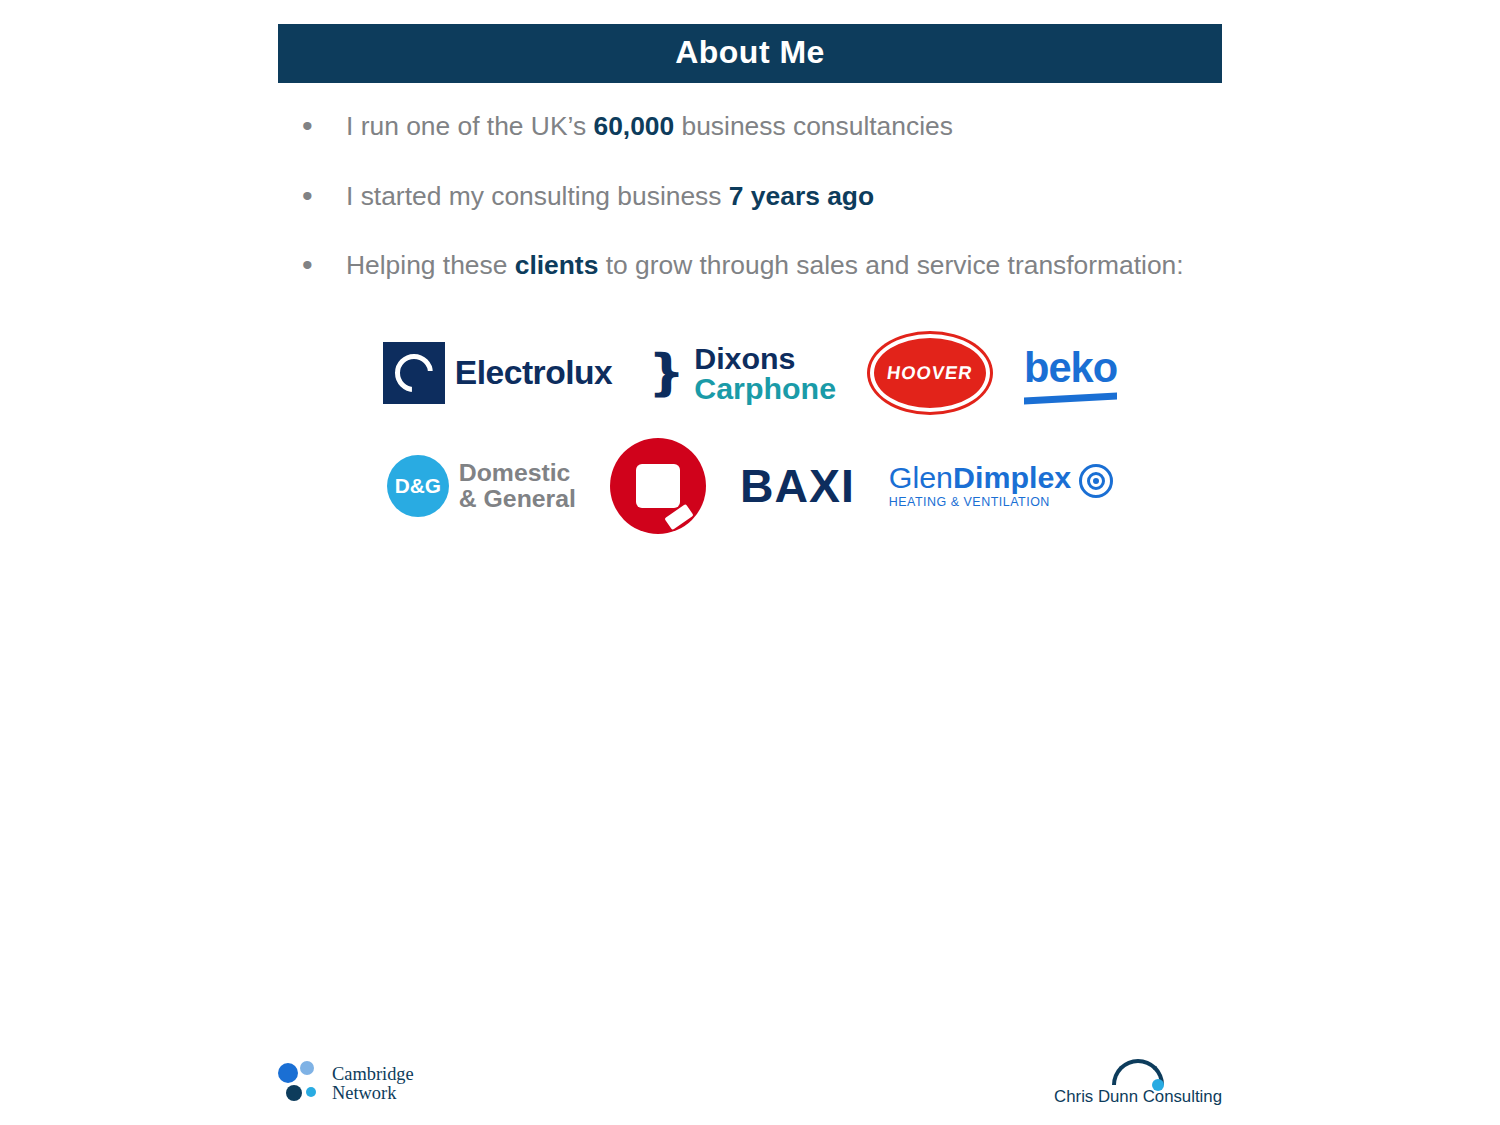About Me
I run one of the UK’s 60,000 business consultancies
I started my consulting business 7 years ago
Helping these clients to grow through sales and service transformation:
Electrolux
❴ Dixons Carphone
HOOVER
beko
D&G Domestic & General
BAXI
GlenDimplex HEATING & VENTILATION
Cambridge Network
Chris Dunn Consulting